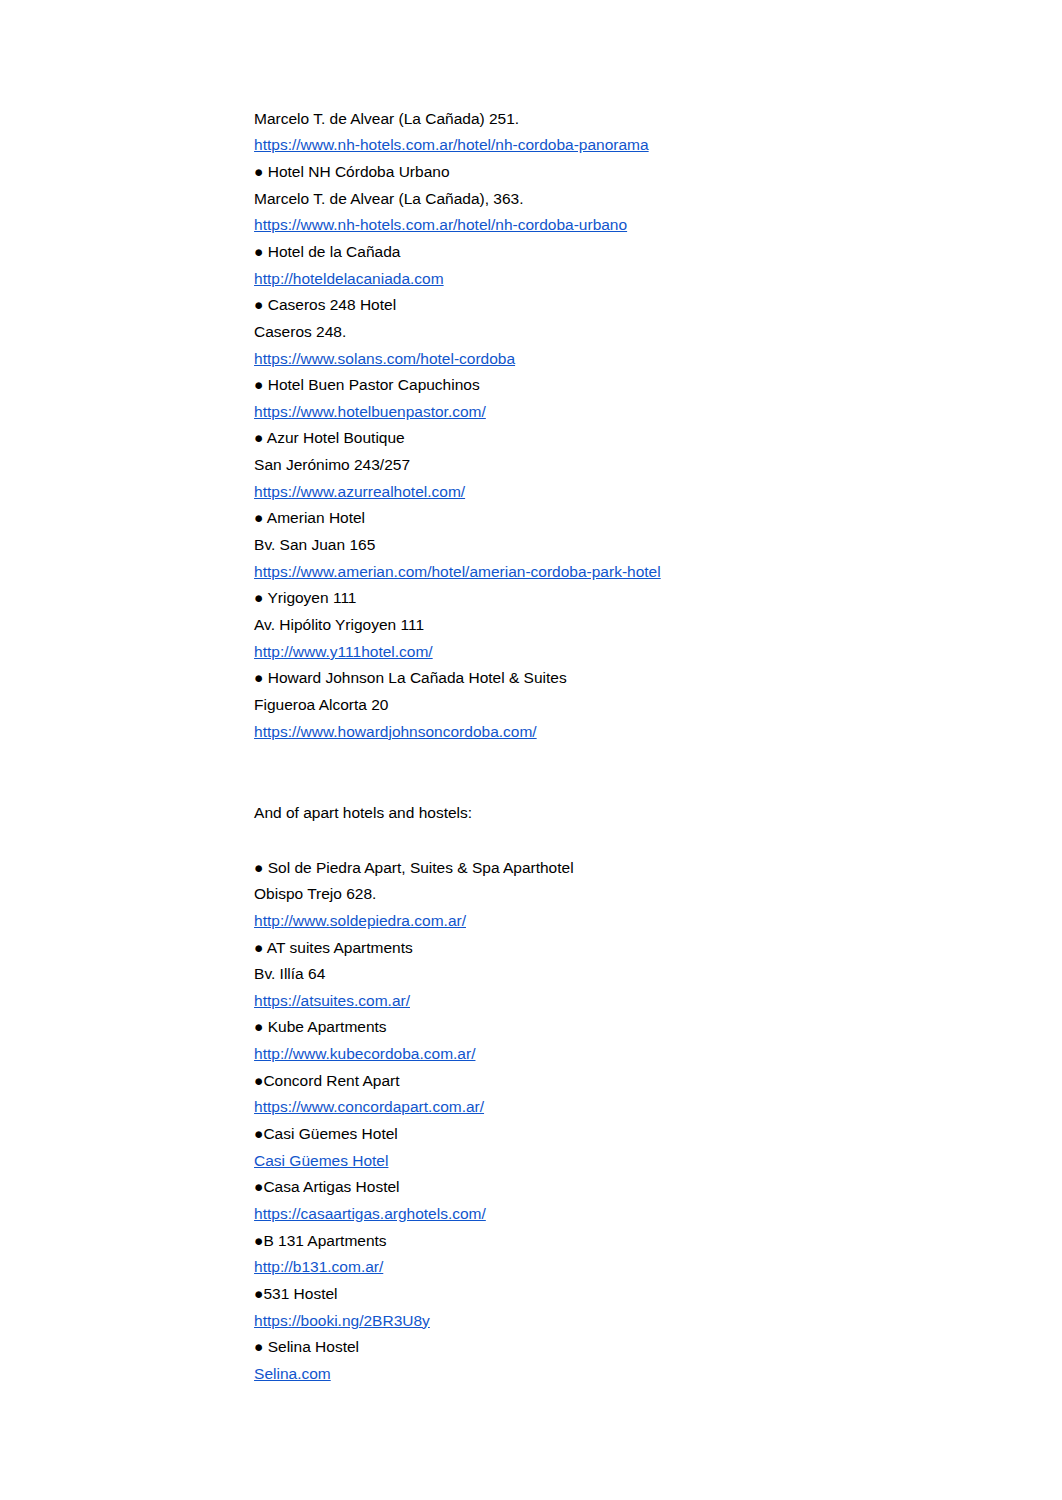Marcelo T. de Alvear (La Cañada) 251.
https://www.nh-hotels.com.ar/hotel/nh-cordoba-panorama
● Hotel NH Córdoba Urbano
Marcelo T. de Alvear (La Cañada), 363.
https://www.nh-hotels.com.ar/hotel/nh-cordoba-urbano
● Hotel de la Cañada
http://hoteldelacaniada.com
● Caseros 248 Hotel
Caseros 248.
https://www.solans.com/hotel-cordoba
● Hotel Buen Pastor Capuchinos
https://www.hotelbuenpastor.com/
● Azur Hotel Boutique
San Jerónimo 243/257
https://www.azurrealhotel.com/
● Amerian Hotel
Bv. San Juan 165
https://www.amerian.com/hotel/amerian-cordoba-park-hotel
● Yrigoyen 111
Av. Hipólito Yrigoyen 111
http://www.y111hotel.com/
● Howard Johnson La Cañada Hotel & Suites
Figueroa Alcorta 20
https://www.howardjohnsoncordoba.com/
And of apart hotels and hostels:
● Sol de Piedra Apart, Suites & Spa Aparthotel
Obispo Trejo 628.
http://www.soldepiedra.com.ar/
● AT suites Apartments
Bv. Illía 64
https://atsuites.com.ar/
● Kube Apartments
http://www.kubecordoba.com.ar/
●Concord Rent Apart
https://www.concordapart.com.ar/
●Casi Güemes Hotel
Casi Güemes Hotel
●Casa Artigas Hostel
https://casaartigas.arghotels.com/
●B 131 Apartments
http://b131.com.ar/
●531 Hostel
https://booki.ng/2BR3U8y
● Selina Hostel
Selina.com